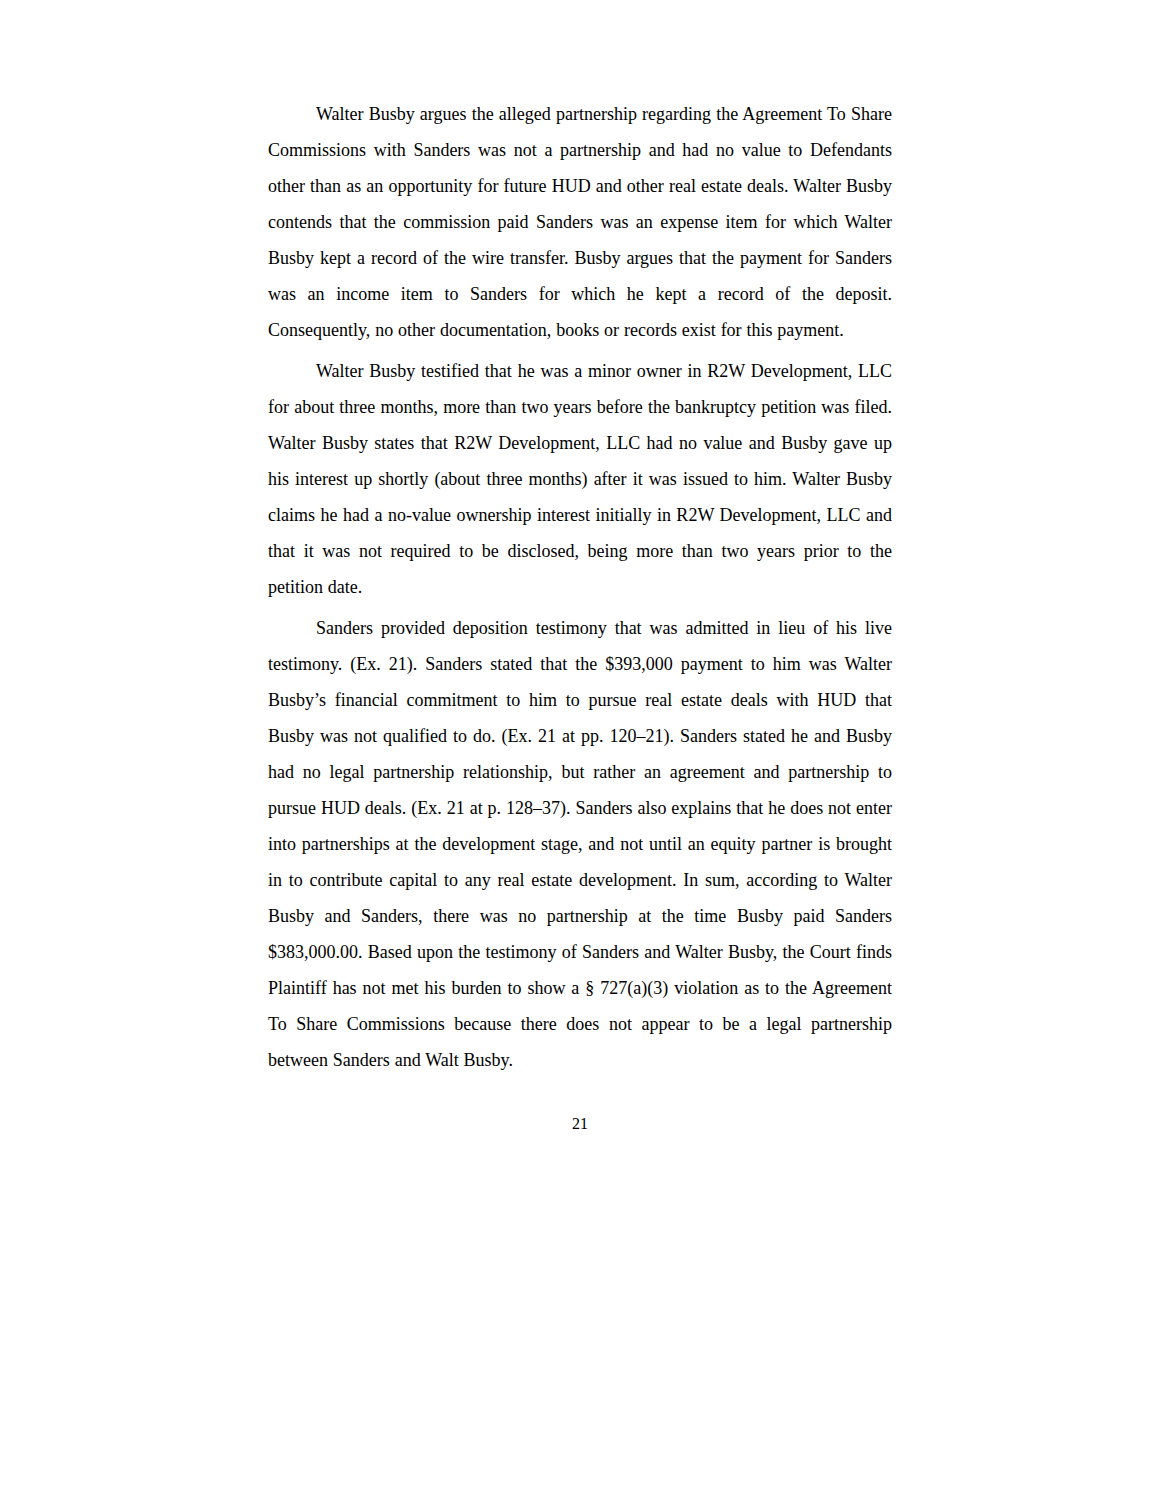Walter Busby argues the alleged partnership regarding the Agreement To Share Commissions with Sanders was not a partnership and had no value to Defendants other than as an opportunity for future HUD and other real estate deals. Walter Busby contends that the commission paid Sanders was an expense item for which Walter Busby kept a record of the wire transfer. Busby argues that the payment for Sanders was an income item to Sanders for which he kept a record of the deposit. Consequently, no other documentation, books or records exist for this payment.
Walter Busby testified that he was a minor owner in R2W Development, LLC for about three months, more than two years before the bankruptcy petition was filed. Walter Busby states that R2W Development, LLC had no value and Busby gave up his interest up shortly (about three months) after it was issued to him. Walter Busby claims he had a no-value ownership interest initially in R2W Development, LLC and that it was not required to be disclosed, being more than two years prior to the petition date.
Sanders provided deposition testimony that was admitted in lieu of his live testimony. (Ex. 21). Sanders stated that the $393,000 payment to him was Walter Busby’s financial commitment to him to pursue real estate deals with HUD that Busby was not qualified to do. (Ex. 21 at pp. 120–21). Sanders stated he and Busby had no legal partnership relationship, but rather an agreement and partnership to pursue HUD deals. (Ex. 21 at p. 128–37). Sanders also explains that he does not enter into partnerships at the development stage, and not until an equity partner is brought in to contribute capital to any real estate development. In sum, according to Walter Busby and Sanders, there was no partnership at the time Busby paid Sanders $383,000.00. Based upon the testimony of Sanders and Walter Busby, the Court finds Plaintiff has not met his burden to show a § 727(a)(3) violation as to the Agreement To Share Commissions because there does not appear to be a legal partnership between Sanders and Walt Busby.
21